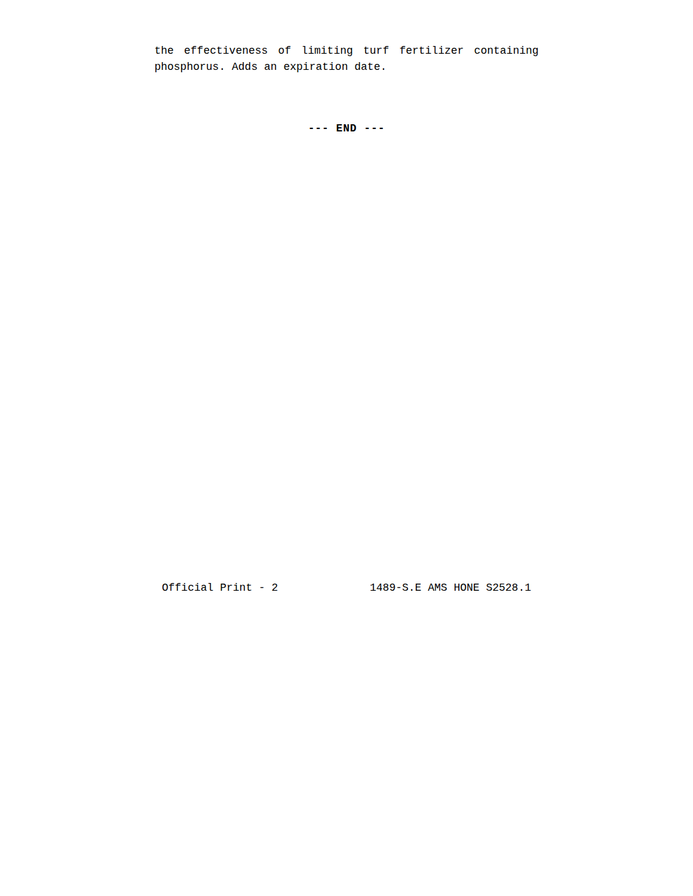the effectiveness of limiting turf fertilizer containing phosphorus. Adds an expiration date.
--- END ---
Official Print - 2 1489-S.E AMS HONE S2528.1